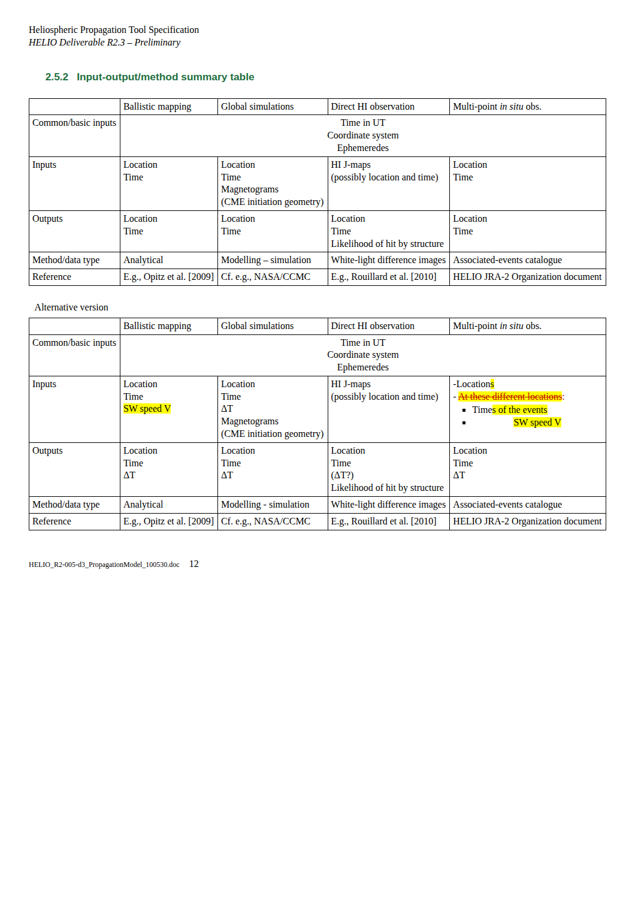Heliospheric Propagation Tool Specification
HELIO Deliverable R2.3 – Preliminary
2.5.2 Input-output/method summary table
| | Ballistic mapping | Global simulations | Direct HI observation | Multi-point in situ obs. |
| --- | --- | --- | --- | --- |
| Common/basic inputs | Time in UT Coordinate system Ephemeredes |
| Inputs | Location Time | Location Time Magnetograms (CME initiation geometry) | HI J-maps (possibly location and time) | Location Time |
| Outputs | Location Time | Location Time | Location Time Likelihood of hit by structure | Location Time |
| Method/data type | Analytical | Modelling – simulation | White-light difference images | Associated-events catalogue |
| Reference | E.g., Opitz et al. [2009] | Cf. e.g., NASA/CCMC | E.g., Rouillard et al. [2010] | HELIO JRA-2 Organization document |
Alternative version
| | Ballistic mapping | Global simulations | Direct HI observation | Multi-point in situ obs. |
| --- | --- | --- | --- | --- |
| Common/basic inputs | Time in UT Coordinate system Ephemeredes |
| Inputs | Location Time SW speed V | Location Time ΔT Magnetograms (CME initiation geometry) | HI J-maps (possibly location and time) | -Location s - At these different locations : Time s of the events SW speed V |
| Outputs | Location Time ΔT | Location Time ΔT | Location Time (ΔT?) Likelihood of hit by structure | Location Time ΔT |
| Method/data type | Analytical | Modelling - simulation | White-light difference images | Associated-events catalogue |
| Reference | E.g., Opitz et al. [2009] | Cf. e.g., NASA/CCMC | E.g., Rouillard et al. [2010] | HELIO JRA-2 Organization document |
HELIO_R2-005-d3_PropagationModel_100530.doc 12